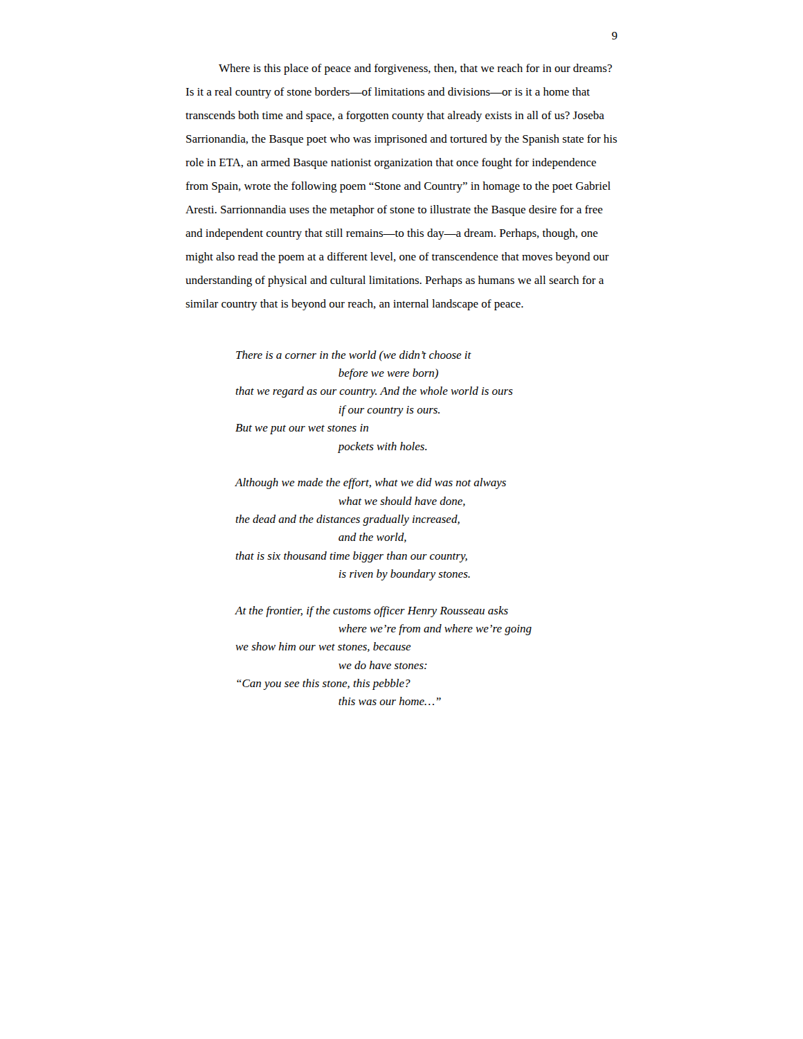9
Where is this place of peace and forgiveness, then, that we reach for in our dreams? Is it a real country of stone borders—of limitations and divisions—or is it a home that transcends both time and space, a forgotten county that already exists in all of us? Joseba Sarrionandia, the Basque poet who was imprisoned and tortured by the Spanish state for his role in ETA, an armed Basque nationist organization that once fought for independence from Spain, wrote the following poem “Stone and Country” in homage to the poet Gabriel Aresti. Sarrionnandia uses the metaphor of stone to illustrate the Basque desire for a free and independent country that still remains—to this day—a dream. Perhaps, though, one might also read the poem at a different level, one of transcendence that moves beyond our understanding of physical and cultural limitations. Perhaps as humans we all search for a similar country that is beyond our reach, an internal landscape of peace.
There is a corner in the world (we didn’t choose it before we were born) that we regard as our country. And the whole world is ours if our country is ours. But we put our wet stones in pockets with holes.
Although we made the effort, what we did was not always what we should have done, the dead and the distances gradually increased, and the world, that is six thousand time bigger than our country, is riven by boundary stones.
At the frontier, if the customs officer Henry Rousseau asks where we’re from and where we’re going we show him our wet stones, because we do have stones: “Can you see this stone, this pebble? this was our home…”